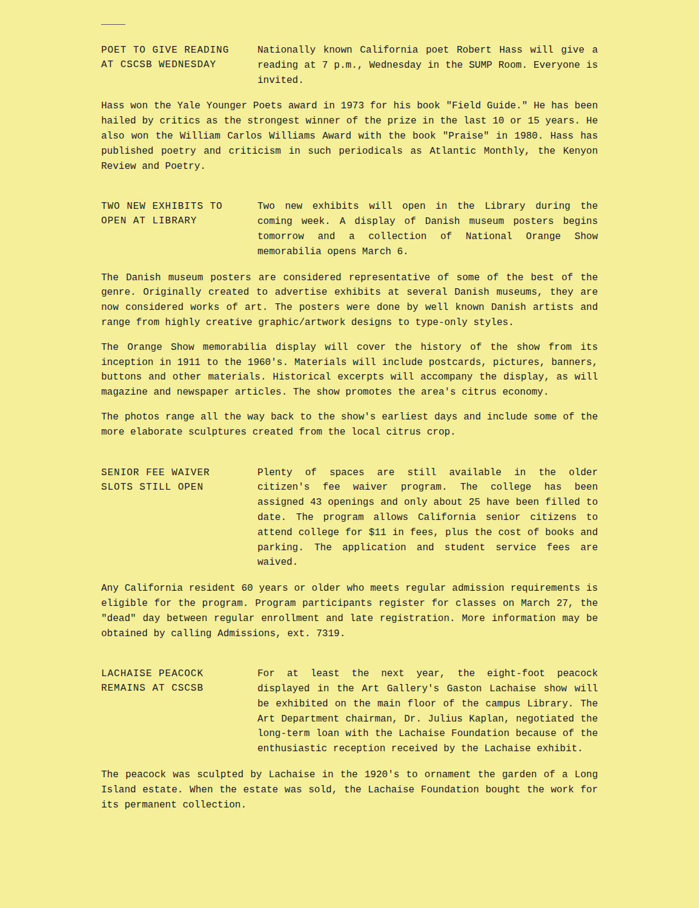Poet To Give Reading At CSCSB Wednesday
Nationally known California poet Robert Hass will give a reading at 7 p.m., Wednesday in the SUMP Room. Everyone is invited.
Hass won the Yale Younger Poets award in 1973 for his book "Field Guide." He has been hailed by critics as the strongest winner of the prize in the last 10 or 15 years. He also won the William Carlos Williams Award with the book "Praise" in 1980. Hass has published poetry and criticism in such periodicals as Atlantic Monthly, the Kenyon Review and Poetry.
Two New Exhibits To Open At Library
Two new exhibits will open in the Library during the coming week. A display of Danish museum posters begins tomorrow and a collection of National Orange Show memorabilia opens March 6.
The Danish museum posters are considered representative of some of the best of the genre. Originally created to advertise exhibits at several Danish museums, they are now considered works of art. The posters were done by well known Danish artists and range from highly creative graphic/artwork designs to type-only styles.
The Orange Show memorabilia display will cover the history of the show from its inception in 1911 to the 1960's. Materials will include postcards, pictures, banners, buttons and other materials. Historical excerpts will accompany the display, as will magazine and newspaper articles. The show promotes the area's citrus economy.
The photos range all the way back to the show's earliest days and include some of the more elaborate sculptures created from the local citrus crop.
Senior Fee Waiver Slots Still Open
Plenty of spaces are still available in the older citizen's fee waiver program. The college has been assigned 43 openings and only about 25 have been filled to date. The program allows California senior citizens to attend college for $11 in fees, plus the cost of books and parking. The application and student service fees are waived.
Any California resident 60 years or older who meets regular admission requirements is eligible for the program. Program participants register for classes on March 27, the "dead" day between regular enrollment and late registration. More information may be obtained by calling Admissions, ext. 7319.
Lachaise Peacock Remains At CSCSB
For at least the next year, the eight-foot peacock displayed in the Art Gallery's Gaston Lachaise show will be exhibited on the main floor of the campus Library. The Art Department chairman, Dr. Julius Kaplan, negotiated the long-term loan with the Lachaise Foundation because of the enthusiastic reception received by the Lachaise exhibit.
The peacock was sculpted by Lachaise in the 1920's to ornament the garden of a Long Island estate. When the estate was sold, the Lachaise Foundation bought the work for its permanent collection.